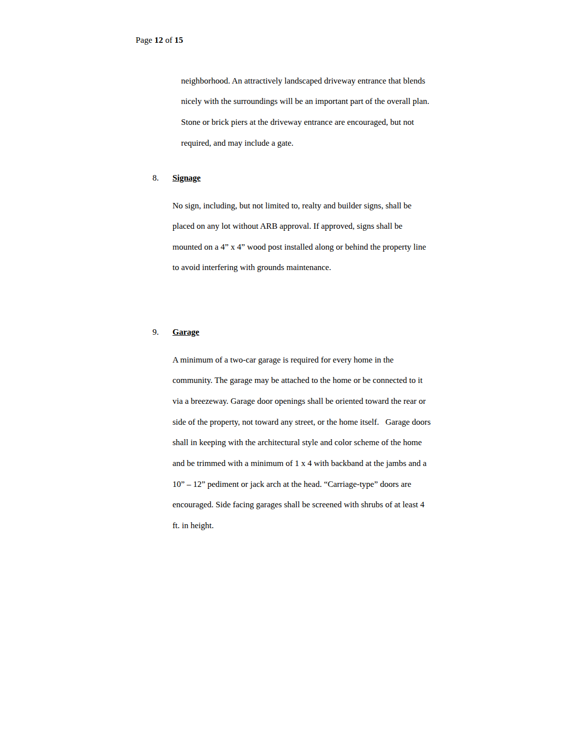Page 12 of 15
neighborhood. An attractively landscaped driveway entrance that blends nicely with the surroundings will be an important part of the overall plan. Stone or brick piers at the driveway entrance are encouraged, but not required, and may include a gate.
8. Signage
No sign, including, but not limited to, realty and builder signs, shall be placed on any lot without ARB approval. If approved, signs shall be mounted on a 4” x 4” wood post installed along or behind the property line to avoid interfering with grounds maintenance.
9. Garage
A minimum of a two-car garage is required for every home in the community. The garage may be attached to the home or be connected to it via a breezeway. Garage door openings shall be oriented toward the rear or side of the property, not toward any street, or the home itself. Garage doors shall in keeping with the architectural style and color scheme of the home and be trimmed with a minimum of 1 x 4 with backband at the jambs and a 10” – 12” pediment or jack arch at the head. “Carriage-type” doors are encouraged. Side facing garages shall be screened with shrubs of at least 4 ft. in height.